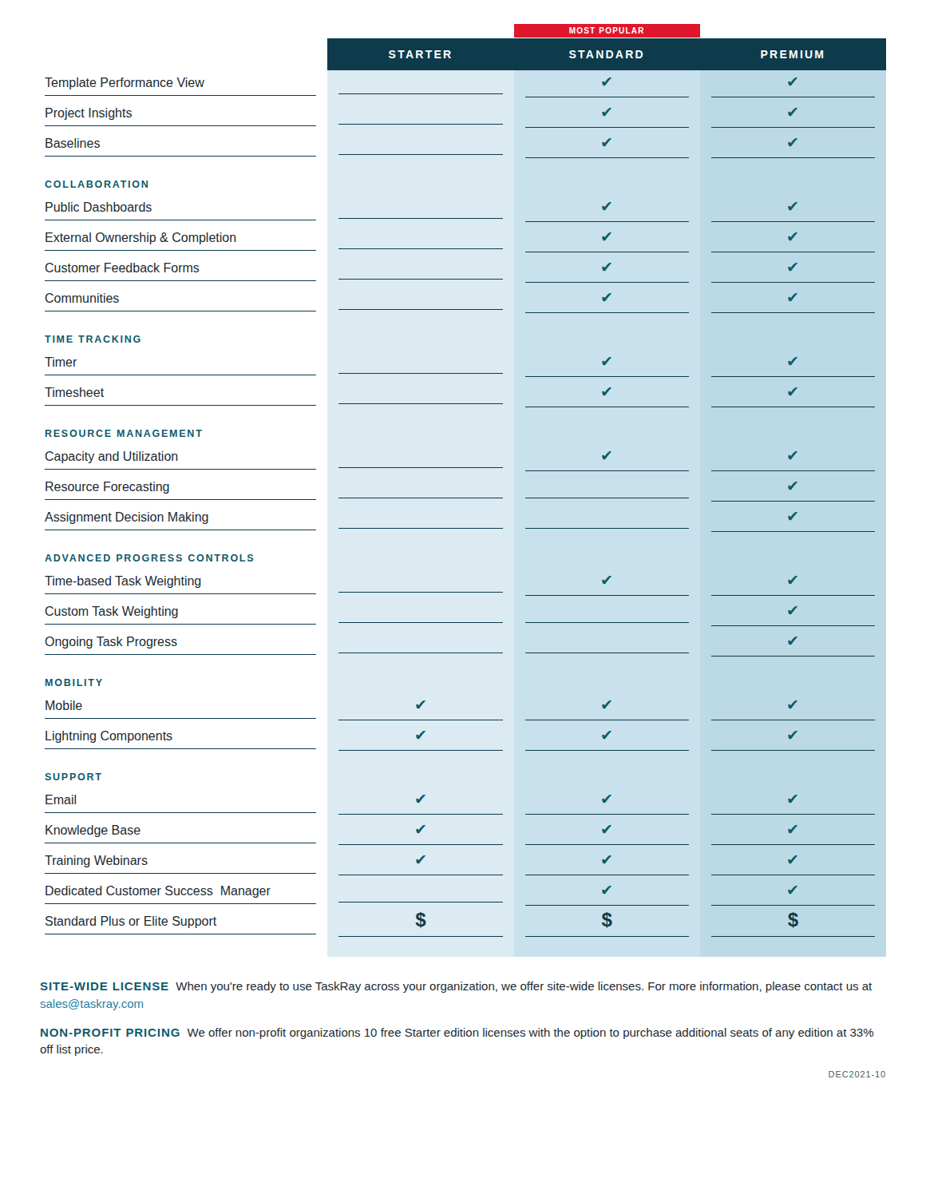| | | MOST POPULAR | |
| --- | --- | --- | --- |
| | STARTER | STANDARD | PREMIUM |
| Template Performance View | | ✔ | ✔ |
| Project Insights | | ✔ | ✔ |
| Baselines | | ✔ | ✔ |
| COLLABORATION | | | |
| Public Dashboards | | ✔ | ✔ |
| External Ownership & Completion | | ✔ | ✔ |
| Customer Feedback Forms | | ✔ | ✔ |
| Communities | | ✔ | ✔ |
| TIME TRACKING | | | |
| Timer | | ✔ | ✔ |
| Timesheet | | ✔ | ✔ |
| RESOURCE MANAGEMENT | | | |
| Capacity and Utilization | | ✔ | ✔ |
| Resource Forecasting | | | ✔ |
| Assignment Decision Making | | | ✔ |
| ADVANCED PROGRESS CONTROLS | | | |
| Time-based Task Weighting | | ✔ | ✔ |
| Custom Task Weighting | | | ✔ |
| Ongoing Task Progress | | | ✔ |
| MOBILITY | | | |
| Mobile | ✔ | ✔ | ✔ |
| Lightning Components | ✔ | ✔ | ✔ |
| SUPPORT | | | |
| Email | ✔ | ✔ | ✔ |
| Knowledge Base | ✔ | ✔ | ✔ |
| Training Webinars | ✔ | ✔ | ✔ |
| Dedicated Customer Success Manager | | ✔ | ✔ |
| Standard Plus or Elite Support | $ | $ | $ |
SITE-WIDE LICENSE When you're ready to use TaskRay across your organization, we offer site-wide licenses. For more information, please contact us at sales@taskray.com
NON-PROFIT PRICING We offer non-profit organizations 10 free Starter edition licenses with the option to purchase additional seats of any edition at 33% off list price.
DEC2021-10